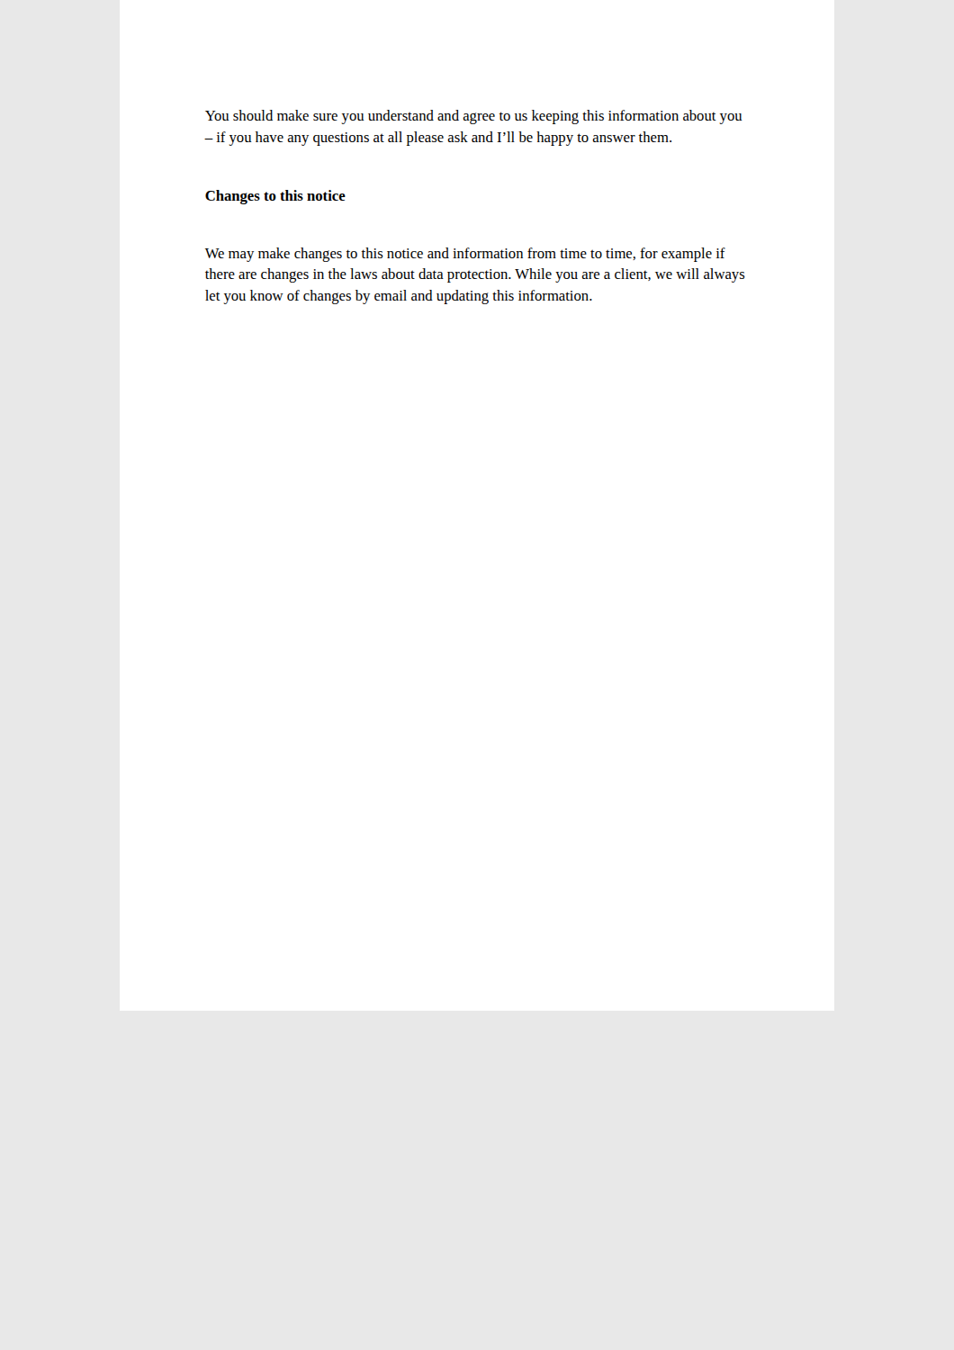You should make sure you understand and agree to us keeping this information about you – if you have any questions at all please ask and I’ll be happy to answer them.
Changes to this notice
We may make changes to this notice and information from time to time, for example if there are changes in the laws about data protection. While you are a client, we will always let you know of changes by email and updating this information.